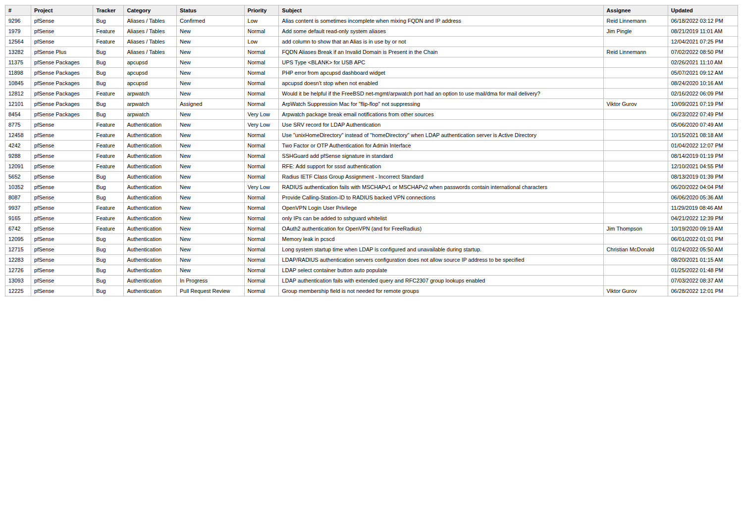| # | Project | Tracker | Category | Status | Priority | Subject | Assignee | Updated |
| --- | --- | --- | --- | --- | --- | --- | --- | --- |
| 9296 | pfSense | Bug | Aliases / Tables | Confirmed | Low | Alias content is sometimes incomplete when mixing FQDN and IP address | Reid Linnemann | 06/18/2022 03:12 PM |
| 1979 | pfSense | Feature | Aliases / Tables | New | Normal | Add some default read-only system aliases | Jim Pingle | 08/21/2019 11:01 AM |
| 12564 | pfSense | Feature | Aliases / Tables | New | Low | add column to show that an Alias is in use by or not | | 12/04/2021 07:25 PM |
| 13282 | pfSense Plus | Bug | Aliases / Tables | New | Normal | FQDN Aliases Break if an Invalid Domain is Present in the Chain | Reid Linnemann | 07/02/2022 08:50 PM |
| 11375 | pfSense Packages | Bug | apcupsd | New | Normal | UPS Type <BLANK> for USB APC | | 02/26/2021 11:10 AM |
| 11898 | pfSense Packages | Bug | apcupsd | New | Normal | PHP error from apcupsd dashboard widget | | 05/07/2021 09:12 AM |
| 10845 | pfSense Packages | Bug | apcupsd | New | Normal | apcupsd doesn't stop when not enabled | | 08/24/2020 10:16 AM |
| 12812 | pfSense Packages | Feature | arpwatch | New | Normal | Would it be helpful if the FreeBSD net-mgmt/arpwatch port had an option to use mail/dma for mail delivery? | | 02/16/2022 06:09 PM |
| 12101 | pfSense Packages | Bug | arpwatch | Assigned | Normal | ArpWatch Suppression Mac for "flip-flop" not suppressing | Viktor Gurov | 10/09/2021 07:19 PM |
| 8454 | pfSense Packages | Bug | arpwatch | New | Very Low | Arpwatch package break email notifications from other sources | | 06/23/2022 07:49 PM |
| 8775 | pfSense | Feature | Authentication | New | Very Low | Use SRV record for LDAP Authentication | | 05/06/2020 07:49 AM |
| 12458 | pfSense | Feature | Authentication | New | Normal | Use "unixHomeDirectory" instead of "homeDirectory" when LDAP authentication server is Active Directory | | 10/15/2021 08:18 AM |
| 4242 | pfSense | Feature | Authentication | New | Normal | Two Factor or OTP Authentication for Admin Interface | | 01/04/2022 12:07 PM |
| 9288 | pfSense | Feature | Authentication | New | Normal | SSHGuard add pfSense signature in standard | | 08/14/2019 01:19 PM |
| 12091 | pfSense | Feature | Authentication | New | Normal | RFE: Add support for sssd authentication | | 12/10/2021 04:55 PM |
| 5652 | pfSense | Bug | Authentication | New | Normal | Radius IETF Class Group Assignment - Incorrect Standard | | 08/13/2019 01:39 PM |
| 10352 | pfSense | Bug | Authentication | New | Very Low | RADIUS authentication fails with MSCHAPv1 or MSCHAPv2 when passwords contain international characters | | 06/20/2022 04:04 PM |
| 8087 | pfSense | Bug | Authentication | New | Normal | Provide Calling-Station-ID to RADIUS backed VPN connections | | 06/06/2020 05:36 AM |
| 9937 | pfSense | Feature | Authentication | New | Normal | OpenVPN Login User Privilege | | 11/29/2019 08:46 AM |
| 9165 | pfSense | Feature | Authentication | New | Normal | only IPs can be added to sshguard whitelist | | 04/21/2022 12:39 PM |
| 6742 | pfSense | Feature | Authentication | New | Normal | OAuth2 authentication for OpenVPN (and for FreeRadius) | Jim Thompson | 10/19/2020 09:19 AM |
| 12095 | pfSense | Bug | Authentication | New | Normal | Memory leak in pcscd | | 06/01/2022 01:01 PM |
| 12715 | pfSense | Bug | Authentication | New | Normal | Long system startup time when LDAP is configured and unavailable during startup. | Christian McDonald | 01/24/2022 05:50 AM |
| 12283 | pfSense | Bug | Authentication | New | Normal | LDAP/RADIUS authentication servers configuration does not allow source IP address to be specified | | 08/20/2021 01:15 AM |
| 12726 | pfSense | Bug | Authentication | New | Normal | LDAP select container button auto populate | | 01/25/2022 01:48 PM |
| 13093 | pfSense | Bug | Authentication | In Progress | Normal | LDAP authentication fails with extended query and RFC2307 group lookups enabled | | 07/03/2022 08:37 AM |
| 12225 | pfSense | Bug | Authentication | Pull Request Review | Normal | Group membership field is not needed for remote groups | Viktor Gurov | 06/28/2022 12:01 PM |